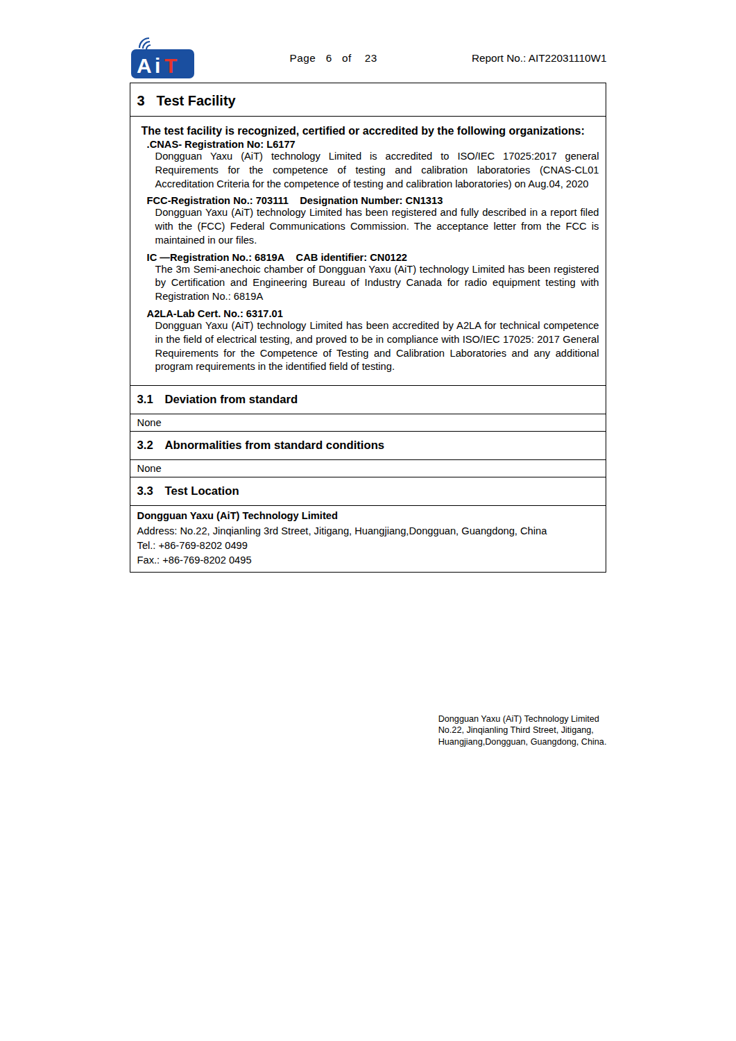A i T
Page 6 of 23
Report No.: AIT22031110W1
3 Test Facility
The test facility is recognized, certified or accredited by the following organizations:
.CNAS- Registration No: L6177
Dongguan Yaxu (AiT) technology Limited is accredited to ISO/IEC 17025:2017 general Requirements for the competence of testing and calibration laboratories (CNAS-CL01 Accreditation Criteria for the competence of testing and calibration laboratories) on Aug.04, 2020
FCC-Registration No.: 703111 Designation Number: CN1313
Dongguan Yaxu (AiT) technology Limited has been registered and fully described in a report filed with the (FCC) Federal Communications Commission. The acceptance letter from the FCC is maintained in our files.
IC —Registration No.: 6819A CAB identifier: CN0122
The 3m Semi-anechoic chamber of Dongguan Yaxu (AiT) technology Limited has been registered by Certification and Engineering Bureau of Industry Canada for radio equipment testing with Registration No.: 6819A
A2LA-Lab Cert. No.: 6317.01
Dongguan Yaxu (AiT) technology Limited has been accredited by A2LA for technical competence in the field of electrical testing, and proved to be in compliance with ISO/IEC 17025: 2017 General Requirements for the Competence of Testing and Calibration Laboratories and any additional program requirements in the identified field of testing.
3.1 Deviation from standard
None
3.2 Abnormalities from standard conditions
None
3.3 Test Location
Dongguan Yaxu (AiT) Technology Limited
Address: No.22, Jinqianling 3rd Street, Jitigang, Huangjiang,Dongguan, Guangdong, China
Tel.: +86-769-8202 0499
Fax.: +86-769-8202 0495
Dongguan Yaxu (AiT) Technology Limited
No.22, Jinqianling Third Street, Jitigang,
Huangjiang,Dongguan, Guangdong, China.